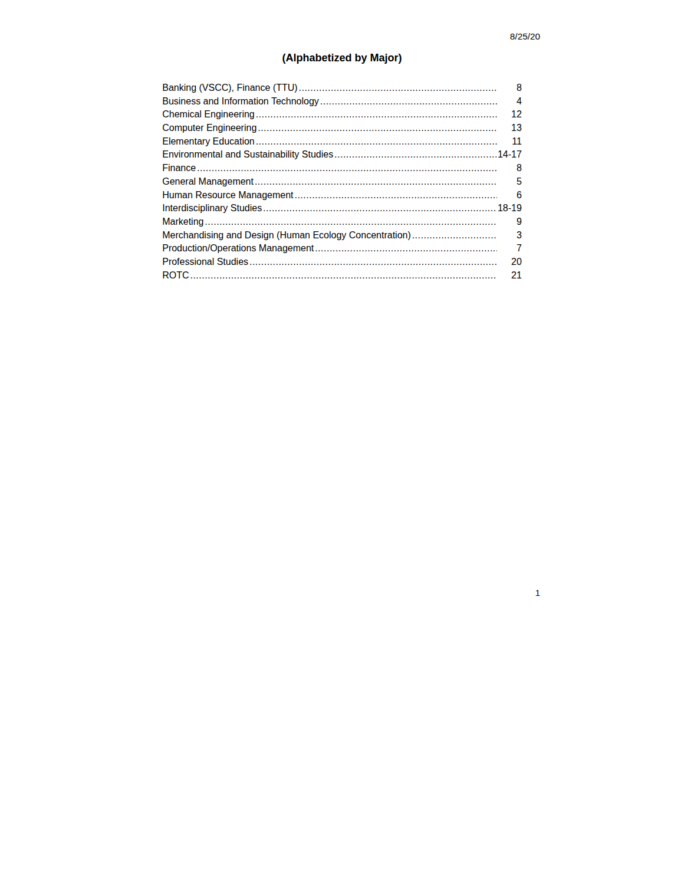8/25/20
(Alphabetized by Major)
Banking (VSCC), Finance (TTU)................................................................................ 8
Business and Information Technology......................................................................... 4
Chemical Engineering.............................................................................................. 12
Computer Engineering............................................................................................. 13
Elementary Education.............................................................................................. 11
Environmental and Sustainability Studies............................................................ 14-17
Finance................................................................................................................. 8
General Management............................................................................................... 5
Human Resource Management................................................................................... 6
Interdisciplinary Studies......................................................................................... 18-19
Marketing.............................................................................................................. 9
Merchandising and Design (Human Ecology Concentration)........................................ 3
Production/Operations Management.......................................................................... 7
Professional Studies................................................................................................ 20
ROTC.................................................................................................................... 21
1